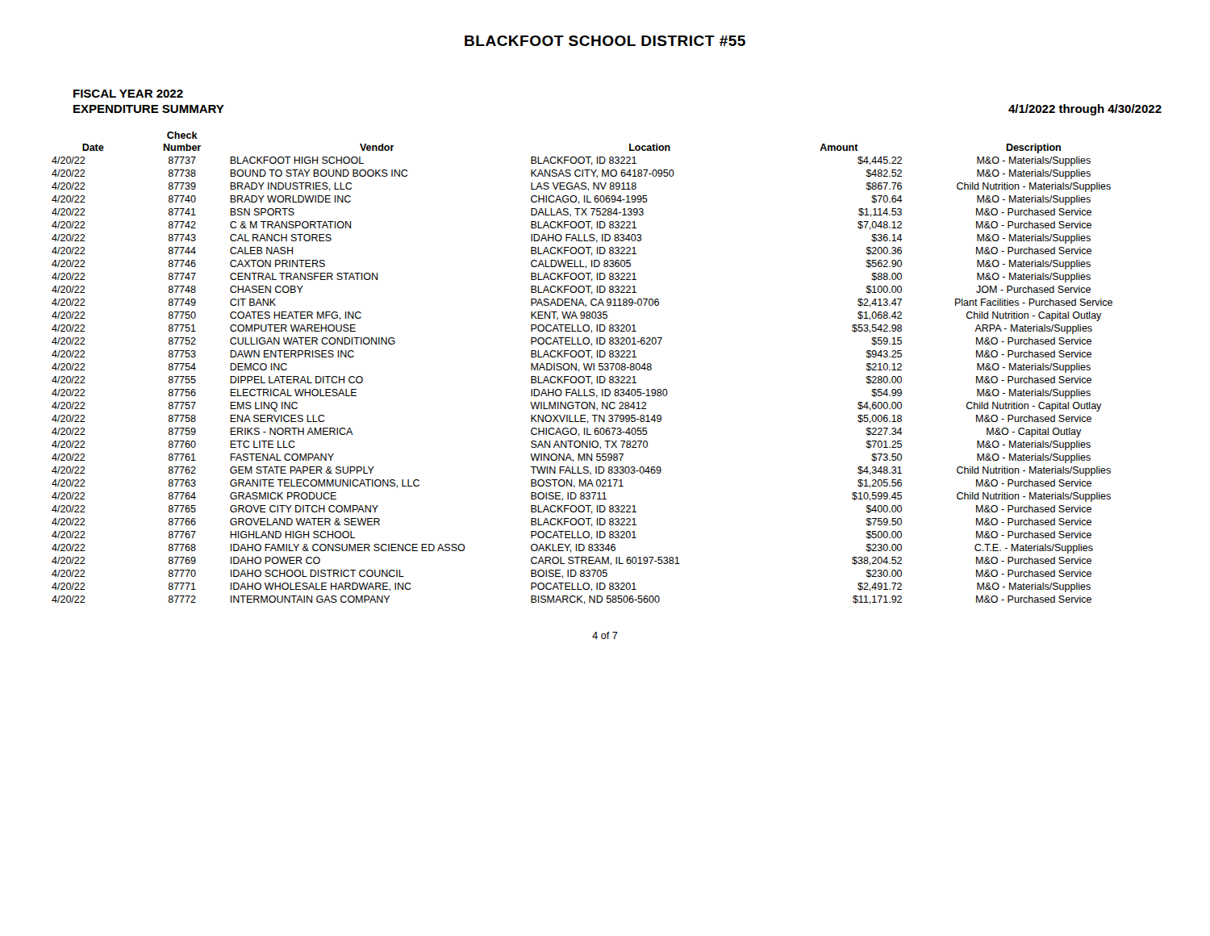BLACKFOOT SCHOOL DISTRICT #55
FISCAL YEAR 2022
EXPENDITURE SUMMARY
4/1/2022 through 4/30/2022
| | Check | | | | |
| --- | --- | --- | --- | --- | --- |
| Date | Number | Vendor | Location | Amount | Description |
| 4/20/22 | 87737 | BLACKFOOT HIGH SCHOOL | BLACKFOOT, ID 83221 | $4,445.22 | M&O - Materials/Supplies |
| 4/20/22 | 87738 | BOUND TO STAY BOUND BOOKS INC | KANSAS CITY, MO 64187-0950 | $482.52 | M&O - Materials/Supplies |
| 4/20/22 | 87739 | BRADY INDUSTRIES, LLC | LAS VEGAS, NV 89118 | $867.76 | Child Nutrition - Materials/Supplies |
| 4/20/22 | 87740 | BRADY WORLDWIDE INC | CHICAGO, IL 60694-1995 | $70.64 | M&O - Materials/Supplies |
| 4/20/22 | 87741 | BSN SPORTS | DALLAS, TX 75284-1393 | $1,114.53 | M&O - Purchased Service |
| 4/20/22 | 87742 | C & M TRANSPORTATION | BLACKFOOT, ID 83221 | $7,048.12 | M&O - Purchased Service |
| 4/20/22 | 87743 | CAL RANCH STORES | IDAHO FALLS, ID 83403 | $36.14 | M&O - Materials/Supplies |
| 4/20/22 | 87744 | CALEB NASH | BLACKFOOT, ID 83221 | $200.36 | M&O - Purchased Service |
| 4/20/22 | 87746 | CAXTON PRINTERS | CALDWELL, ID 83605 | $562.90 | M&O - Materials/Supplies |
| 4/20/22 | 87747 | CENTRAL TRANSFER STATION | BLACKFOOT, ID 83221 | $88.00 | M&O - Materials/Supplies |
| 4/20/22 | 87748 | CHASEN COBY | BLACKFOOT, ID 83221 | $100.00 | JOM - Purchased Service |
| 4/20/22 | 87749 | CIT BANK | PASADENA, CA 91189-0706 | $2,413.47 | Plant Facilities - Purchased Service |
| 4/20/22 | 87750 | COATES HEATER MFG, INC | KENT, WA 98035 | $1,068.42 | Child Nutrition - Capital Outlay |
| 4/20/22 | 87751 | COMPUTER WAREHOUSE | POCATELLO, ID 83201 | $53,542.98 | ARPA - Materials/Supplies |
| 4/20/22 | 87752 | CULLIGAN WATER CONDITIONING | POCATELLO, ID 83201-6207 | $59.15 | M&O - Purchased Service |
| 4/20/22 | 87753 | DAWN ENTERPRISES INC | BLACKFOOT, ID 83221 | $943.25 | M&O - Purchased Service |
| 4/20/22 | 87754 | DEMCO INC | MADISON, WI 53708-8048 | $210.12 | M&O - Materials/Supplies |
| 4/20/22 | 87755 | DIPPEL LATERAL DITCH CO | BLACKFOOT, ID 83221 | $280.00 | M&O - Purchased Service |
| 4/20/22 | 87756 | ELECTRICAL WHOLESALE | IDAHO FALLS, ID 83405-1980 | $54.99 | M&O - Materials/Supplies |
| 4/20/22 | 87757 | EMS LINQ INC | WILMINGTON, NC 28412 | $4,600.00 | Child Nutrition - Capital Outlay |
| 4/20/22 | 87758 | ENA SERVICES LLC | KNOXVILLE, TN 37995-8149 | $5,006.18 | M&O - Purchased Service |
| 4/20/22 | 87759 | ERIKS - NORTH AMERICA | CHICAGO, IL 60673-4055 | $227.34 | M&O - Capital Outlay |
| 4/20/22 | 87760 | ETC LITE LLC | SAN ANTONIO, TX 78270 | $701.25 | M&O - Materials/Supplies |
| 4/20/22 | 87761 | FASTENAL COMPANY | WINONA, MN 55987 | $73.50 | M&O - Materials/Supplies |
| 4/20/22 | 87762 | GEM STATE PAPER & SUPPLY | TWIN FALLS, ID 83303-0469 | $4,348.31 | Child Nutrition - Materials/Supplies |
| 4/20/22 | 87763 | GRANITE TELECOMMUNICATIONS, LLC | BOSTON, MA 02171 | $1,205.56 | M&O - Purchased Service |
| 4/20/22 | 87764 | GRASMICK PRODUCE | BOISE, ID 83711 | $10,599.45 | Child Nutrition - Materials/Supplies |
| 4/20/22 | 87765 | GROVE CITY DITCH COMPANY | BLACKFOOT, ID 83221 | $400.00 | M&O - Purchased Service |
| 4/20/22 | 87766 | GROVELAND WATER & SEWER | BLACKFOOT, ID 83221 | $759.50 | M&O - Purchased Service |
| 4/20/22 | 87767 | HIGHLAND HIGH SCHOOL | POCATELLO, ID 83201 | $500.00 | M&O - Purchased Service |
| 4/20/22 | 87768 | IDAHO FAMILY & CONSUMER SCIENCE ED ASSO | OAKLEY, ID 83346 | $230.00 | C.T.E. - Materials/Supplies |
| 4/20/22 | 87769 | IDAHO POWER CO | CAROL STREAM, IL 60197-5381 | $38,204.52 | M&O - Purchased Service |
| 4/20/22 | 87770 | IDAHO SCHOOL DISTRICT COUNCIL | BOISE, ID 83705 | $230.00 | M&O - Purchased Service |
| 4/20/22 | 87771 | IDAHO WHOLESALE HARDWARE, INC | POCATELLO, ID 83201 | $2,491.72 | M&O - Materials/Supplies |
| 4/20/22 | 87772 | INTERMOUNTAIN GAS COMPANY | BISMARCK, ND 58506-5600 | $11,171.92 | M&O - Purchased Service |
4 of 7